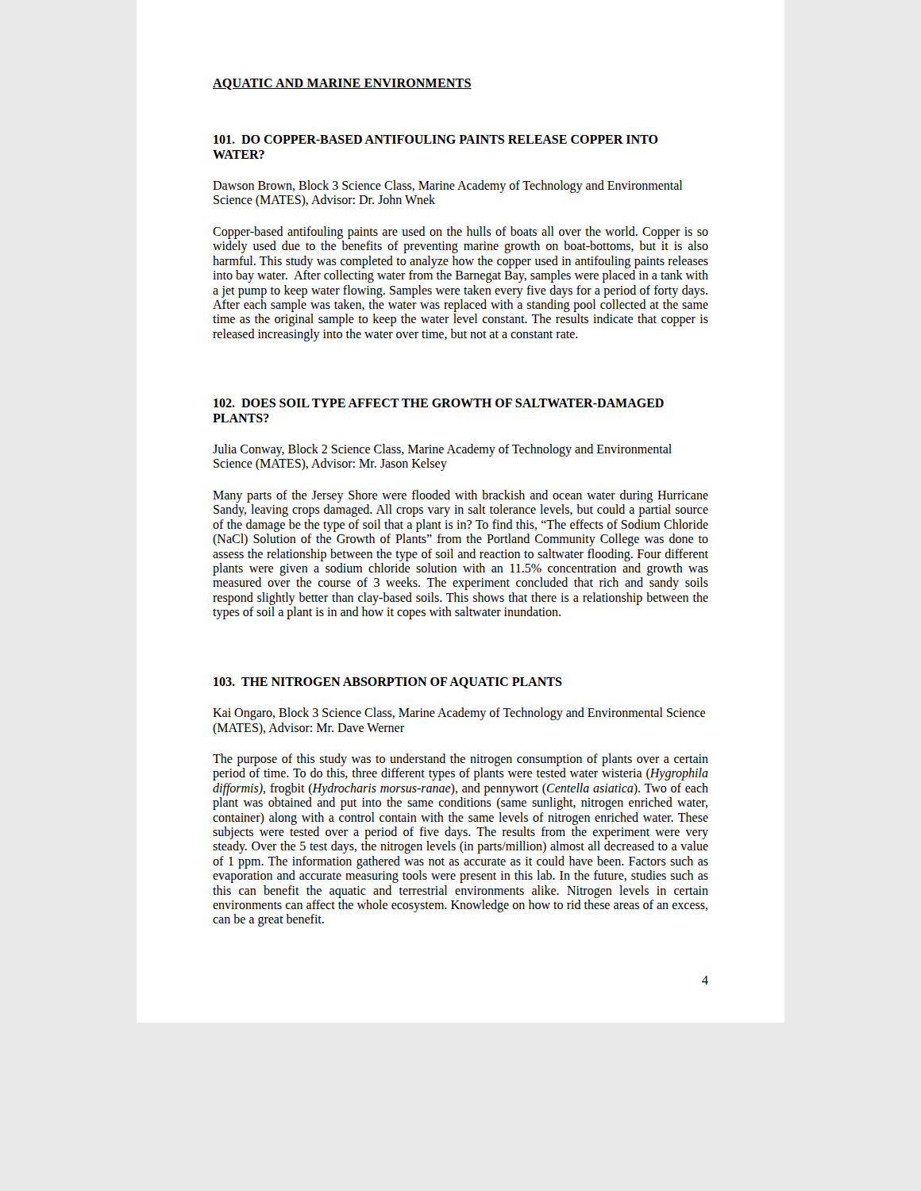Aquatic and Marine Environments
101. Do Copper-Based Antifouling Paints Release Copper into Water?
Dawson Brown, Block 3 Science Class, Marine Academy of Technology and Environmental Science (MATES), Advisor: Dr. John Wnek
Copper-based antifouling paints are used on the hulls of boats all over the world. Copper is so widely used due to the benefits of preventing marine growth on boat-bottoms, but it is also harmful. This study was completed to analyze how the copper used in antifouling paints releases into bay water. After collecting water from the Barnegat Bay, samples were placed in a tank with a jet pump to keep water flowing. Samples were taken every five days for a period of forty days. After each sample was taken, the water was replaced with a standing pool collected at the same time as the original sample to keep the water level constant. The results indicate that copper is released increasingly into the water over time, but not at a constant rate.
102. Does Soil Type Affect the Growth of Saltwater-Damaged Plants?
Julia Conway, Block 2 Science Class, Marine Academy of Technology and Environmental Science (MATES), Advisor: Mr. Jason Kelsey
Many parts of the Jersey Shore were flooded with brackish and ocean water during Hurricane Sandy, leaving crops damaged. All crops vary in salt tolerance levels, but could a partial source of the damage be the type of soil that a plant is in? To find this, “The effects of Sodium Chloride (NaCl) Solution of the Growth of Plants” from the Portland Community College was done to assess the relationship between the type of soil and reaction to saltwater flooding. Four different plants were given a sodium chloride solution with an 11.5% concentration and growth was measured over the course of 3 weeks. The experiment concluded that rich and sandy soils respond slightly better than clay-based soils. This shows that there is a relationship between the types of soil a plant is in and how it copes with saltwater inundation.
103. The Nitrogen Absorption of Aquatic Plants
Kai Ongaro, Block 3 Science Class, Marine Academy of Technology and Environmental Science
(MATES), Advisor: Mr. Dave Werner
The purpose of this study was to understand the nitrogen consumption of plants over a certain period of time. To do this, three different types of plants were tested water wisteria (Hygrophila difformis), frogbit (Hydrocharis morsus-ranae), and pennywort (Centella asiatica). Two of each plant was obtained and put into the same conditions (same sunlight, nitrogen enriched water, container) along with a control contain with the same levels of nitrogen enriched water. These subjects were tested over a period of five days. The results from the experiment were very steady. Over the 5 test days, the nitrogen levels (in parts/million) almost all decreased to a value of 1 ppm. The information gathered was not as accurate as it could have been. Factors such as evaporation and accurate measuring tools were present in this lab. In the future, studies such as this can benefit the aquatic and terrestrial environments alike. Nitrogen levels in certain environments can affect the whole ecosystem. Knowledge on how to rid these areas of an excess, can be a great benefit.
4